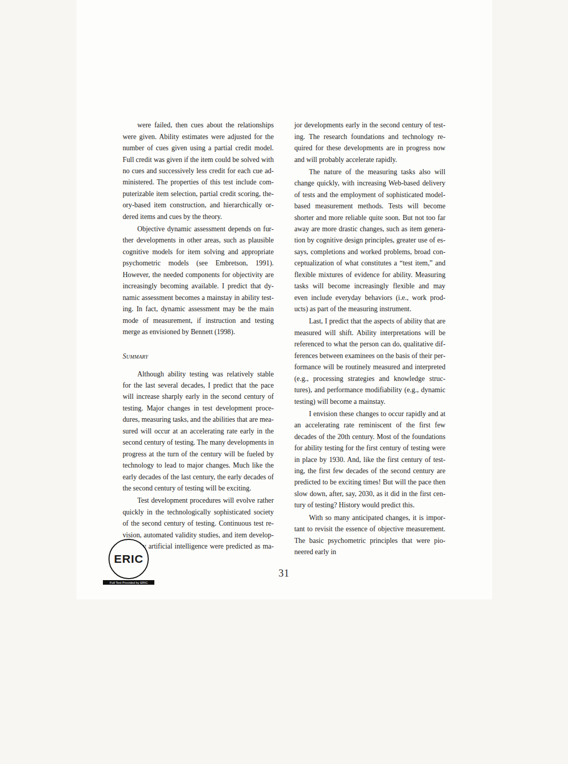were failed, then cues about the relationships were given. Ability estimates were adjusted for the number of cues given using a partial credit model. Full credit was given if the item could be solved with no cues and successively less credit for each cue administered. The properties of this test include computerizable item selection, partial credit scoring, theory-based item construction, and hierarchically ordered items and cues by the theory.
Objective dynamic assessment depends on further developments in other areas, such as plausible cognitive models for item solving and appropriate psychometric models (see Embretson, 1991). However, the needed components for objectivity are increasingly becoming available. I predict that dynamic assessment becomes a mainstay in ability testing. In fact, dynamic assessment may be the main mode of measurement, if instruction and testing merge as envisioned by Bennett (1998).
Summary
Although ability testing was relatively stable for the last several decades, I predict that the pace will increase sharply early in the second century of testing. Major changes in test development procedures, measuring tasks, and the abilities that are measured will occur at an accelerating rate early in the second century of testing. The many developments in progress at the turn of the century will be fueled by technology to lead to major changes. Much like the early decades of the last century, the early decades of the second century of testing will be exciting.
Test development procedures will evolve rather quickly in the technologically sophisticated society of the second century of testing. Continuous test revision, automated validity studies, and item development by artificial intelligence were predicted as major developments early in the second century of testing. The research foundations and technology required for these developments are in progress now and will probably accelerate rapidly.
The nature of the measuring tasks also will change quickly, with increasing Web-based delivery of tests and the employment of sophisticated model-based measurement methods. Tests will become shorter and more reliable quite soon. But not too far away are more drastic changes, such as item generation by cognitive design principles, greater use of essays, completions and worked problems, broad conceptualization of what constitutes a “test item,” and flexible mixtures of evidence for ability. Measuring tasks will become increasingly flexible and may even include everyday behaviors (i.e., work products) as part of the measuring instrument.
Last, I predict that the aspects of ability that are measured will shift. Ability interpretations will be referenced to what the person can do, qualitative differences between examinees on the basis of their performance will be routinely measured and interpreted (e.g., processing strategies and knowledge structures), and performance modifiability (e.g., dynamic testing) will become a mainstay.
I envision these changes to occur rapidly and at an accelerating rate reminiscent of the first few decades of the 20th century. Most of the foundations for ability testing for the first century of testing were in place by 1930. And, like the first century of testing, the first few decades of the second century are predicted to be exciting times! But will the pace then slow down, after, say, 2030, as it did in the first century of testing? History would predict this.
With so many anticipated changes, it is important to revisit the essence of objective measurement. The basic psychometric principles that were pioneered early in
31
ERIC
Full Text Provided by ERIC